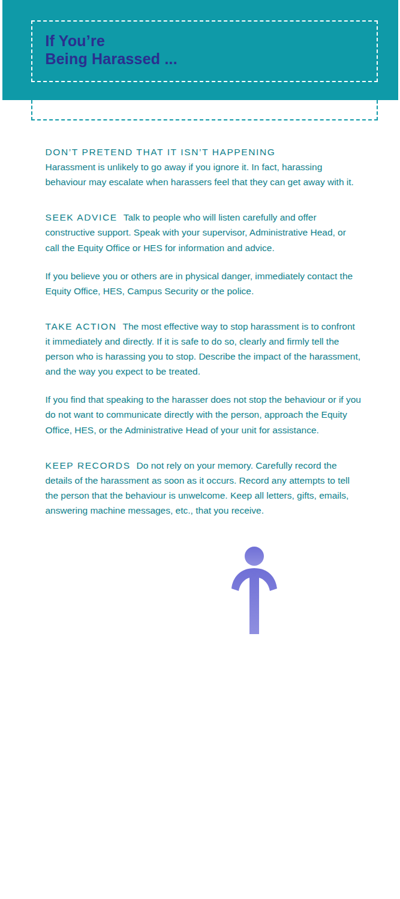If You’reBeing Harassed ...
Don’t pretend that it isn’t happening
Harassment is unlikely to go away if you ignore it. In fact, harassing behaviour may escalate when harassers feel that they can get away with it.
Seek advice Talk to people who will listen carefully and offer constructive support. Speak with your supervisor, Administrative Head, or call the Equity Office or HES for information and advice.
If you believe you or others are in physical danger, immediately contact the Equity Office, HES, Campus Security or the police.
Take action The most effective way to stop harassment is to confront it immediately and directly. If it is safe to do so, clearly and firmly tell the person who is harassing you to stop. Describe the impact of the harassment, and the way you expect to be treated.
If you find that speaking to the harasser does not stop the behaviour or if you do not want to communicate directly with the person, approach the Equity Office, HES, or the Administrative Head of your unit for assistance.
Keep records Do not rely on your memory. Carefully record the details of the harassment as soon as it occurs. Record any attempts to tell the person that the behaviour is unwelcome. Keep all letters, gifts, emails, answering machine messages, etc., that you receive.